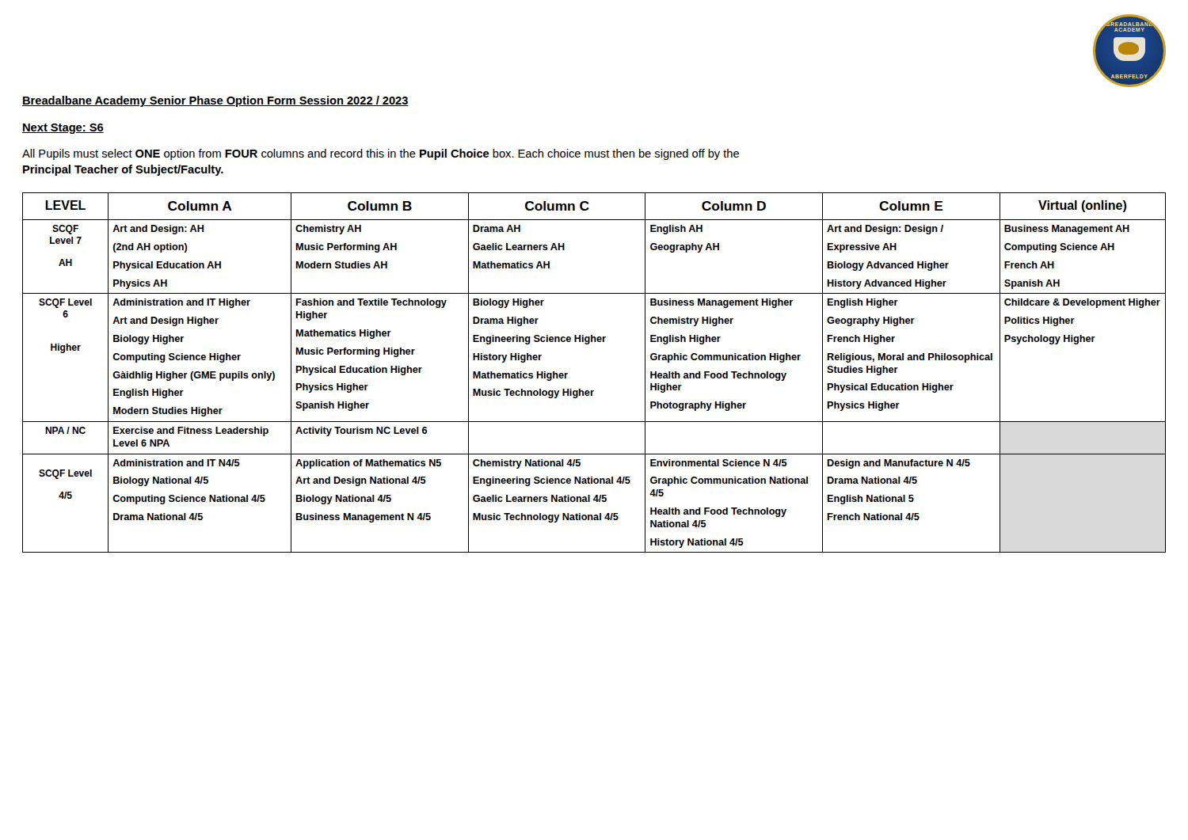BREADALBANE ACADEMY ABERFELDY
Breadalbane Academy Senior Phase Option Form Session 2022 / 2023
Next Stage: S6
All Pupils must select ONE option from FOUR columns and record this in the Pupil Choice box. Each choice must then be signed off by the
Principal Teacher of Subject/Faculty.
| LEVEL | Column A | Column B | Column C | Column D | Column E | Virtual (online) |
| --- | --- | --- | --- | --- | --- | --- |
| SCQF Level 7 AH | Art and Design: AH (2nd AH option) Physical Education AH Physics AH | Chemistry AH Music Performing AH Modern Studies AH | Drama AH Gaelic Learners AH Mathematics AH | English AH Geography AH | Art and Design: Design / Expressive AH Biology Advanced Higher History Advanced Higher | Business Management AH Computing Science AH French AH Spanish AH |
| SCQF Level 6 Higher | Administration and IT Higher Art and Design Higher Biology Higher Computing Science Higher Gàidhlig Higher (GME pupils only) English Higher Modern Studies Higher | Fashion and Textile Technology Higher Mathematics Higher Music Performing Higher Physical Education Higher Physics Higher Spanish Higher | Biology Higher Drama Higher Engineering Science Higher History Higher Mathematics Higher Music Technology Higher | Business Management Higher Chemistry Higher English Higher Graphic Communication Higher Health and Food Technology Higher Photography Higher | English Higher Geography Higher French Higher Religious, Moral and Philosophical Studies Higher Physical Education Higher Physics Higher | Childcare & Development Higher Politics Higher Psychology Higher |
| NPA / NC | Exercise and Fitness Leadership Level 6 NPA | Activity Tourism NC Level 6 | | | | |
| SCQF Level 4/5 | Administration and IT N4/5 Biology National 4/5 Computing Science National 4/5 Drama National 4/5 | Application of Mathematics N5 Art and Design National 4/5 Biology National 4/5 Business Management N 4/5 | Chemistry National 4/5 Engineering Science National 4/5 Gaelic Learners National 4/5 Music Technology National 4/5 | Environmental Science N 4/5 Graphic Communication National 4/5 Health and Food Technology National 4/5 History National 4/5 | Design and Manufacture N 4/5 Drama National 4/5 English National 5 French National 4/5 | |